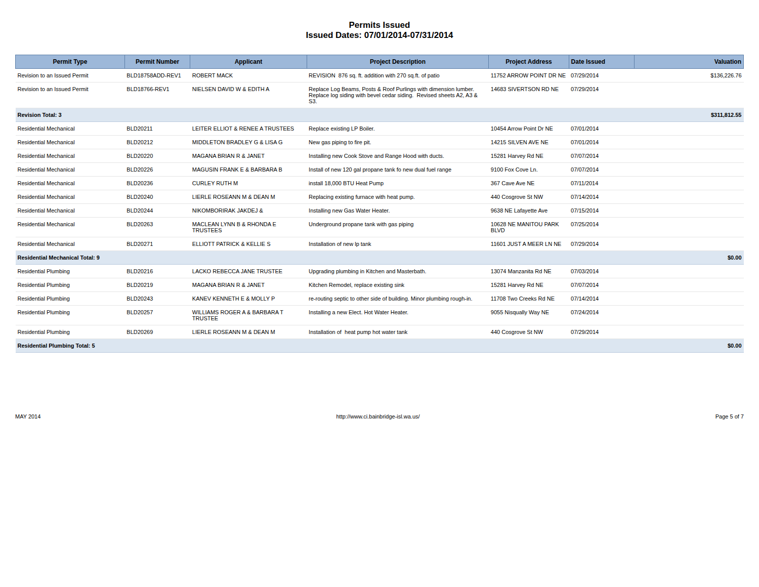Permits Issued
Issued Dates: 07/01/2014-07/31/2014
| Permit Type | Permit Number | Applicant | Project Description | Project Address | Date Issued | Valuation |
| --- | --- | --- | --- | --- | --- | --- |
| Revision to an Issued Permit | BLD18758ADD-REV1 | ROBERT MACK | REVISION 876 sq. ft. addition with 270 sq.ft. of patio | 11752 ARROW POINT DR NE | 07/29/2014 | $136,226.76 |
| Revision to an Issued Permit | BLD18766-REV1 | NIELSEN DAVID W & EDITH A | Replace Log Beams, Posts & Roof Purlings with dimension lumber. Replace log siding with bevel cedar siding. Revised sheets A2, A3 & S3. | 14683 SIVERTSON RD NE | 07/29/2014 | |
| Revision Total: 3 | $311,812.55 |
| Residential Mechanical | BLD20211 | LEITER ELLIOT & RENEE A TRUSTEES | Replace existing LP Boiler. | 10454 Arrow Point Dr NE | 07/01/2014 | |
| Residential Mechanical | BLD20212 | MIDDLETON BRADLEY G & LISA G | New gas piping to fire pit. | 14215 SILVEN AVE NE | 07/01/2014 | |
| Residential Mechanical | BLD20220 | MAGANA BRIAN R & JANET | Installing new Cook Stove and Range Hood with ducts. | 15281 Harvey Rd NE | 07/07/2014 | |
| Residential Mechanical | BLD20226 | MAGUSIN FRANK E & BARBARA B | Install of new 120 gal propane tank fo new dual fuel range | 9100 Fox Cove Ln. | 07/07/2014 | |
| Residential Mechanical | BLD20236 | CURLEY RUTH M | install 18,000 BTU Heat Pump | 367 Cave Ave NE | 07/11/2014 | |
| Residential Mechanical | BLD20240 | LIERLE ROSEANN M & DEAN M | Replacing existing furnace with heat pump. | 440 Cosgrove St NW | 07/14/2014 | |
| Residential Mechanical | BLD20244 | NIKOMBORIRAK JAKDEJ & | Installing new Gas Water Heater. | 9638 NE Lafayette Ave | 07/15/2014 | |
| Residential Mechanical | BLD20263 | MACLEAN LYNN B & RHONDA E TRUSTEES | Underground propane tank with gas piping | 10628 NE MANITOU PARK BLVD | 07/25/2014 | |
| Residential Mechanical | BLD20271 | ELLIOTT PATRICK & KELLIE S | Installation of new lp tank | 11601 JUST A MEER LN NE | 07/29/2014 | |
| Residential Mechanical Total: 9 | $0.00 |
| Residential Plumbing | BLD20216 | LACKO REBECCA JANE TRUSTEE | Upgrading plumbing in Kitchen and Masterbath. | 13074 Manzanita Rd NE | 07/03/2014 | |
| Residential Plumbing | BLD20219 | MAGANA BRIAN R & JANET | Kitchen Remodel, replace existing sink | 15281 Harvey Rd NE | 07/07/2014 | |
| Residential Plumbing | BLD20243 | KANEV KENNETH E & MOLLY P | re-routing septic to other side of building. Minor plumbing rough-in. | 11708 Two Creeks Rd NE | 07/14/2014 | |
| Residential Plumbing | BLD20257 | WILLIAMS ROGER A & BARBARA T TRUSTEE | Installing a new Elect. Hot Water Heater. | 9055 Nisqually Way NE | 07/24/2014 | |
| Residential Plumbing | BLD20269 | LIERLE ROSEANN M & DEAN M | Installation of heat pump hot water tank | 440 Cosgrove St NW | 07/29/2014 | |
| Residential Plumbing Total: 5 | $0.00 |
MAY 2014
http://www.ci.bainbridge-isl.wa.us/
Page 5 of 7